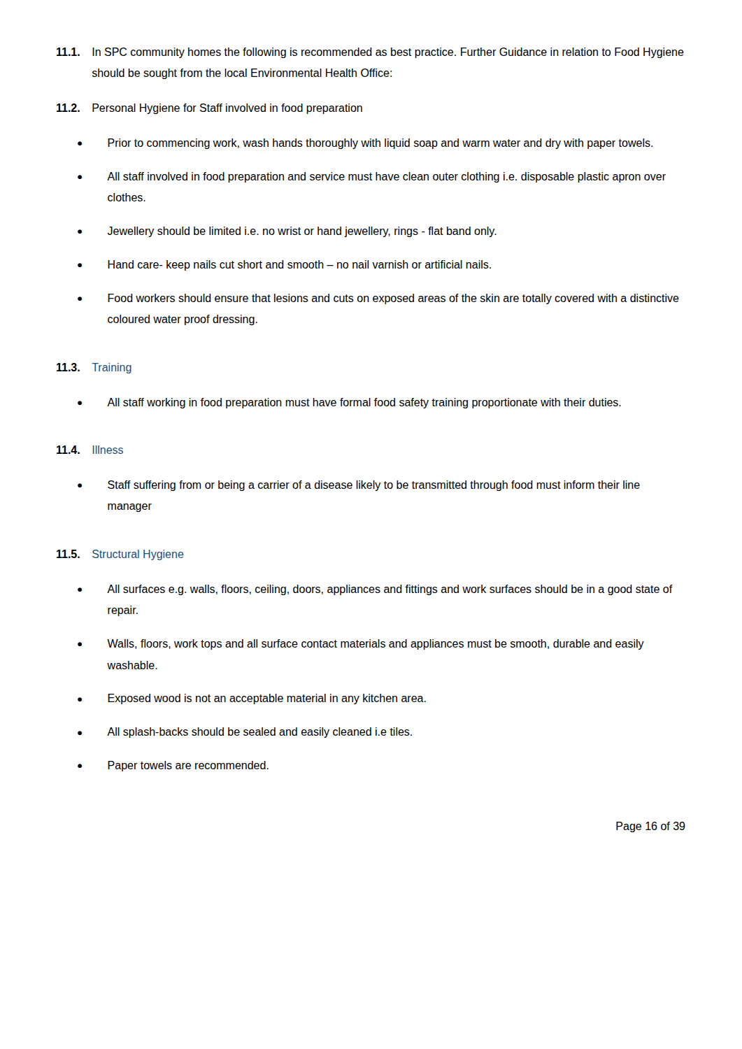11.1.
In SPC community homes the following is recommended as best practice. Further Guidance in relation to Food Hygiene should be sought from the local Environmental Health Office:
11.2.
Personal Hygiene for Staff involved in food preparation
Prior to commencing work, wash hands thoroughly with liquid soap and warm water and dry with paper towels.
All staff involved in food preparation and service must have clean outer clothing i.e. disposable plastic apron over clothes.
Jewellery should be limited i.e. no wrist or hand jewellery, rings - flat band only.
Hand care- keep nails cut short and smooth – no nail varnish or artificial nails.
Food workers should ensure that lesions and cuts on exposed areas of the skin are totally covered with a distinctive coloured water proof dressing.
11.3.
Training
All staff working in food preparation must have formal food safety training proportionate with their duties.
11.4.
Illness
Staff suffering from or being a carrier of a disease likely to be transmitted through food must inform their line manager
11.5.
Structural Hygiene
All surfaces e.g. walls, floors, ceiling, doors, appliances and fittings and work surfaces should be in a good state of repair.
Walls, floors, work tops and all surface contact materials and appliances must be smooth, durable and easily washable.
Exposed wood is not an acceptable material in any kitchen area.
All splash-backs should be sealed and easily cleaned i.e tiles.
Paper towels are recommended.
Page 16 of 39